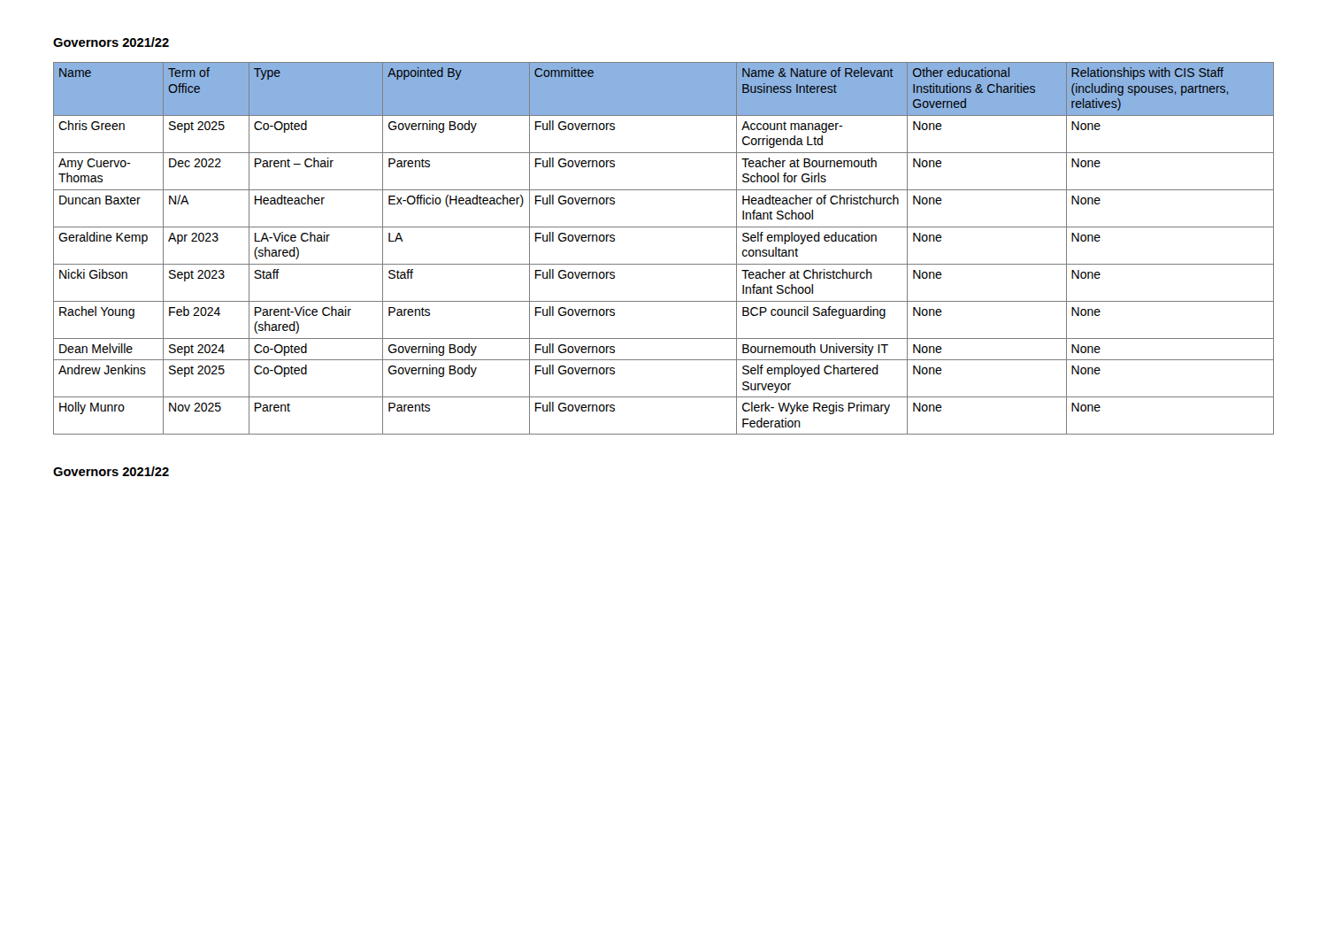Governors 2021/22
| Name | Term of Office | Type | Appointed By | Committee | Name & Nature of Relevant Business Interest | Other educational Institutions & Charities Governed | Relationships with CIS Staff (including spouses, partners, relatives) |
| --- | --- | --- | --- | --- | --- | --- | --- |
| Chris Green | Sept 2025 | Co-Opted | Governing Body | Full Governors | Account manager- Corrigenda Ltd | None | None |
| Amy Cuervo-Thomas | Dec 2022 | Parent – Chair | Parents | Full Governors | Teacher at Bournemouth School for Girls | None | None |
| Duncan Baxter | N/A | Headteacher | Ex-Officio (Headteacher) | Full Governors | Headteacher of Christchurch Infant School | None | None |
| Geraldine Kemp | Apr 2023 | LA-Vice Chair (shared) | LA | Full Governors | Self employed education consultant | None | None |
| Nicki Gibson | Sept 2023 | Staff | Staff | Full Governors | Teacher at Christchurch Infant School | None | None |
| Rachel Young | Feb 2024 | Parent-Vice Chair (shared) | Parents | Full Governors | BCP council Safeguarding | None | None |
| Dean Melville | Sept 2024 | Co-Opted | Governing Body | Full Governors | Bournemouth University IT | None | None |
| Andrew Jenkins | Sept 2025 | Co-Opted | Governing Body | Full Governors | Self employed Chartered Surveyor | None | None |
| Holly Munro | Nov 2025 | Parent | Parents | Full Governors | Clerk- Wyke Regis Primary Federation | None | None |
Governors 2021/22